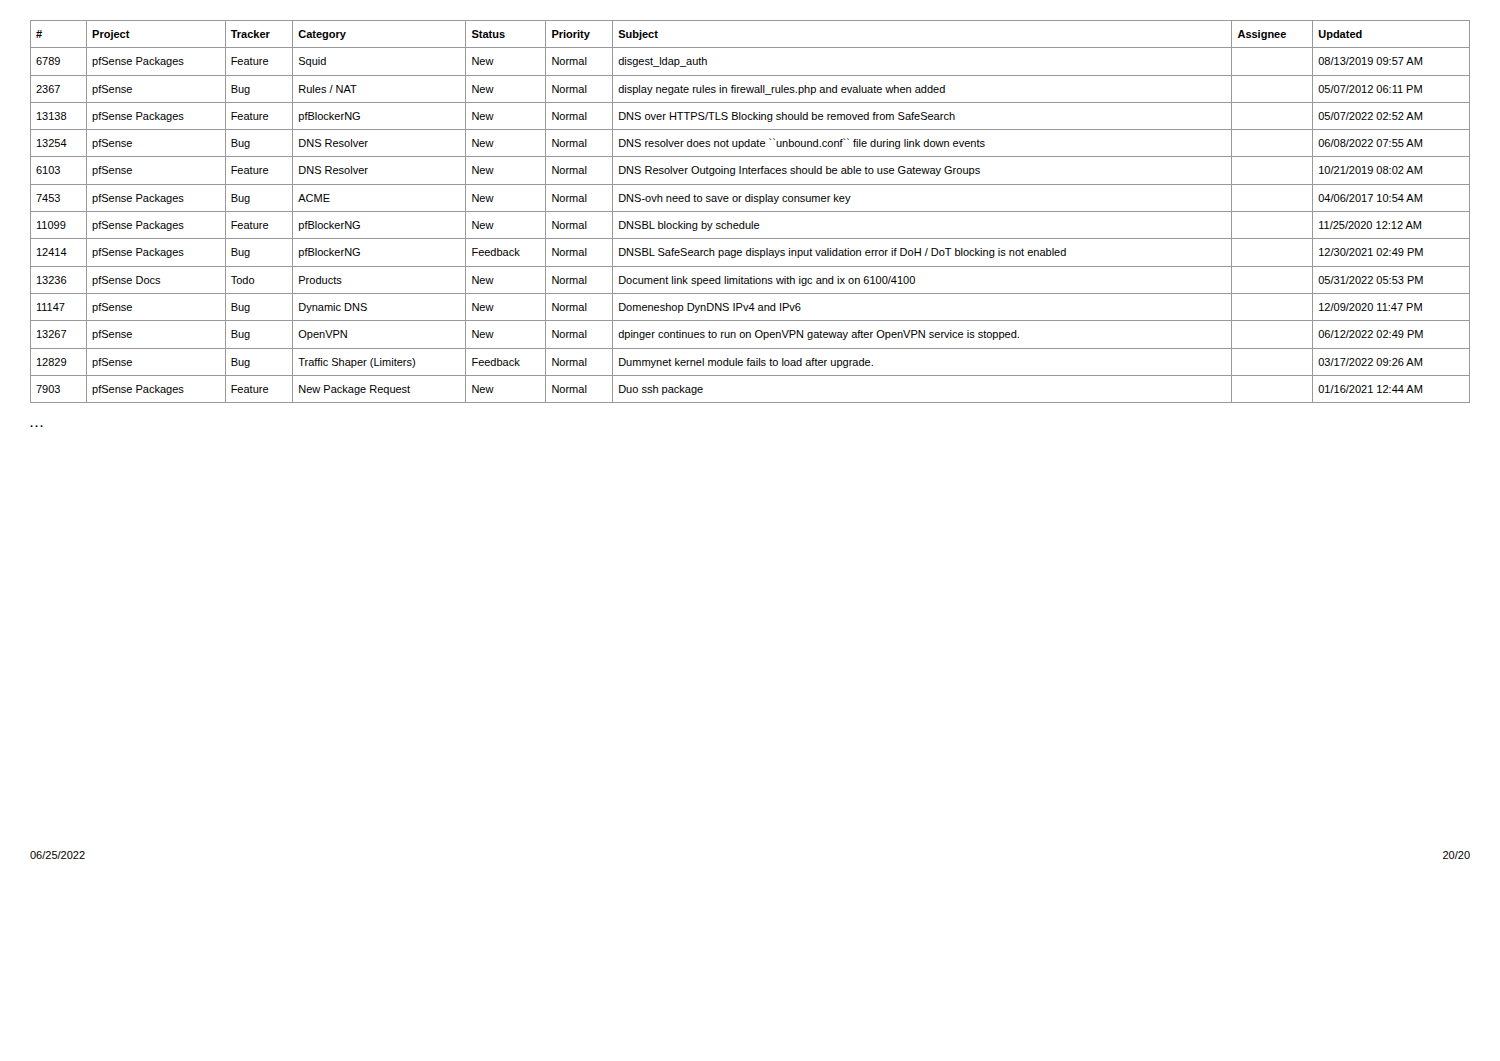| # | Project | Tracker | Category | Status | Priority | Subject | Assignee | Updated |
| --- | --- | --- | --- | --- | --- | --- | --- | --- |
| 6789 | pfSense Packages | Feature | Squid | New | Normal | disgest_ldap_auth | | 08/13/2019 09:57 AM |
| 2367 | pfSense | Bug | Rules / NAT | New | Normal | display negate rules in firewall_rules.php and evaluate when added | | 05/07/2012 06:11 PM |
| 13138 | pfSense Packages | Feature | pfBlockerNG | New | Normal | DNS over HTTPS/TLS Blocking should be removed from SafeSearch | | 05/07/2022 02:52 AM |
| 13254 | pfSense | Bug | DNS Resolver | New | Normal | DNS resolver does not update ``unbound.conf`` file during link down events | | 06/08/2022 07:55 AM |
| 6103 | pfSense | Feature | DNS Resolver | New | Normal | DNS Resolver Outgoing Interfaces should be able to use Gateway Groups | | 10/21/2019 08:02 AM |
| 7453 | pfSense Packages | Bug | ACME | New | Normal | DNS-ovh need to save or display consumer key | | 04/06/2017 10:54 AM |
| 11099 | pfSense Packages | Feature | pfBlockerNG | New | Normal | DNSBL blocking by schedule | | 11/25/2020 12:12 AM |
| 12414 | pfSense Packages | Bug | pfBlockerNG | Feedback | Normal | DNSBL SafeSearch page displays input validation error if DoH / DoT blocking is not enabled | | 12/30/2021 02:49 PM |
| 13236 | pfSense Docs | Todo | Products | New | Normal | Document link speed limitations with igc and ix on 6100/4100 | | 05/31/2022 05:53 PM |
| 11147 | pfSense | Bug | Dynamic DNS | New | Normal | Domeneshop DynDNS IPv4 and IPv6 | | 12/09/2020 11:47 PM |
| 13267 | pfSense | Bug | OpenVPN | New | Normal | dpinger continues to run on OpenVPN gateway after OpenVPN service is stopped. | | 06/12/2022 02:49 PM |
| 12829 | pfSense | Bug | Traffic Shaper (Limiters) | Feedback | Normal | Dummynet kernel module fails to load after upgrade. | | 03/17/2022 09:26 AM |
| 7903 | pfSense Packages | Feature | New Package Request | New | Normal | Duo ssh package | | 01/16/2021 12:44 AM |
...
06/25/2022 20/20